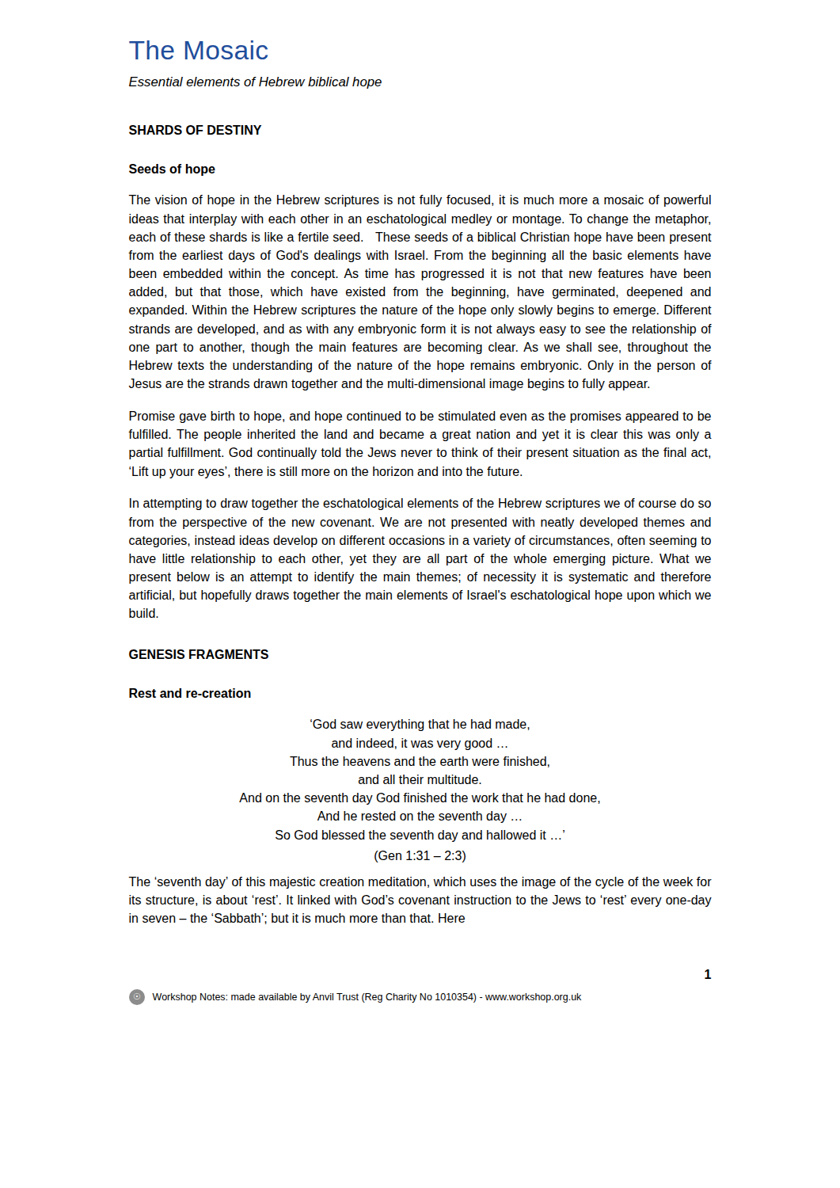The Mosaic
Essential elements of Hebrew biblical hope
Shards of Destiny
Seeds of hope
The vision of hope in the Hebrew scriptures is not fully focused, it is much more a mosaic of powerful ideas that interplay with each other in an eschatological medley or montage. To change the metaphor, each of these shards is like a fertile seed. These seeds of a biblical Christian hope have been present from the earliest days of God's dealings with Israel. From the beginning all the basic elements have been embedded within the concept. As time has progressed it is not that new features have been added, but that those, which have existed from the beginning, have germinated, deepened and expanded. Within the Hebrew scriptures the nature of the hope only slowly begins to emerge. Different strands are developed, and as with any embryonic form it is not always easy to see the relationship of one part to another, though the main features are becoming clear. As we shall see, throughout the Hebrew texts the understanding of the nature of the hope remains embryonic. Only in the person of Jesus are the strands drawn together and the multi-dimensional image begins to fully appear.
Promise gave birth to hope, and hope continued to be stimulated even as the promises appeared to be fulfilled. The people inherited the land and became a great nation and yet it is clear this was only a partial fulfillment. God continually told the Jews never to think of their present situation as the final act, ‘Lift up your eyes’, there is still more on the horizon and into the future.
In attempting to draw together the eschatological elements of the Hebrew scriptures we of course do so from the perspective of the new covenant. We are not presented with neatly developed themes and categories, instead ideas develop on different occasions in a variety of circumstances, often seeming to have little relationship to each other, yet they are all part of the whole emerging picture. What we present below is an attempt to identify the main themes; of necessity it is systematic and therefore artificial, but hopefully draws together the main elements of Israel's eschatological hope upon which we build.
Genesis Fragments
Rest and re-creation
‘God saw everything that he had made,
and indeed, it was very good …
Thus the heavens and the earth were finished,
and all their multitude.
And on the seventh day God finished the work that he had done,
And he rested on the seventh day …
So God blessed the seventh day and hallowed it …’
(Gen 1:31 – 2:3)
The ‘seventh day’ of this majestic creation meditation, which uses the image of the cycle of the week for its structure, is about ‘rest’. It linked with God’s covenant instruction to the Jews to ‘rest’ every one-day in seven – the ‘Sabbath’; but it is much more than that. Here
1
☉
Workshop Notes: made available by Anvil Trust (Reg Charity No 1010354) - www.workshop.org.uk